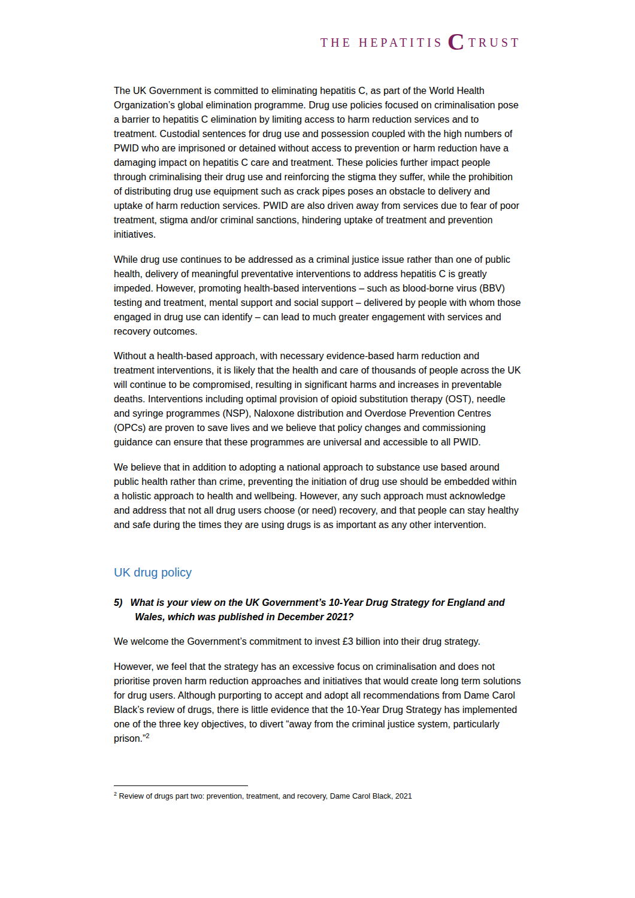THE HEPATITISCTRUST
The UK Government is committed to eliminating hepatitis C, as part of the World Health Organization’s global elimination programme. Drug use policies focused on criminalisation pose a barrier to hepatitis C elimination by limiting access to harm reduction services and to treatment. Custodial sentences for drug use and possession coupled with the high numbers of PWID who are imprisoned or detained without access to prevention or harm reduction have a damaging impact on hepatitis C care and treatment. These policies further impact people through criminalising their drug use and reinforcing the stigma they suffer, while the prohibition of distributing drug use equipment such as crack pipes poses an obstacle to delivery and uptake of harm reduction services. PWID are also driven away from services due to fear of poor treatment, stigma and/or criminal sanctions, hindering uptake of treatment and prevention initiatives.
While drug use continues to be addressed as a criminal justice issue rather than one of public health, delivery of meaningful preventative interventions to address hepatitis C is greatly impeded. However, promoting health-based interventions – such as blood-borne virus (BBV) testing and treatment, mental support and social support – delivered by people with whom those engaged in drug use can identify – can lead to much greater engagement with services and recovery outcomes.
Without a health-based approach, with necessary evidence-based harm reduction and treatment interventions, it is likely that the health and care of thousands of people across the UK will continue to be compromised, resulting in significant harms and increases in preventable deaths. Interventions including optimal provision of opioid substitution therapy (OST), needle and syringe programmes (NSP), Naloxone distribution and Overdose Prevention Centres (OPCs) are proven to save lives and we believe that policy changes and commissioning guidance can ensure that these programmes are universal and accessible to all PWID.
We believe that in addition to adopting a national approach to substance use based around public health rather than crime, preventing the initiation of drug use should be embedded within a holistic approach to health and wellbeing. However, any such approach must acknowledge and address that not all drug users choose (or need) recovery, and that people can stay healthy and safe during the times they are using drugs is as important as any other intervention.
UK drug policy
5) What is your view on the UK Government’s 10-Year Drug Strategy for England and Wales, which was published in December 2021?
We welcome the Government’s commitment to invest £3 billion into their drug strategy.
However, we feel that the strategy has an excessive focus on criminalisation and does not prioritise proven harm reduction approaches and initiatives that would create long term solutions for drug users. Although purporting to accept and adopt all recommendations from Dame Carol Black’s review of drugs, there is little evidence that the 10-Year Drug Strategy has implemented one of the three key objectives, to divert “away from the criminal justice system, particularly prison.”2
2 Review of drugs part two: prevention, treatment, and recovery, Dame Carol Black, 2021